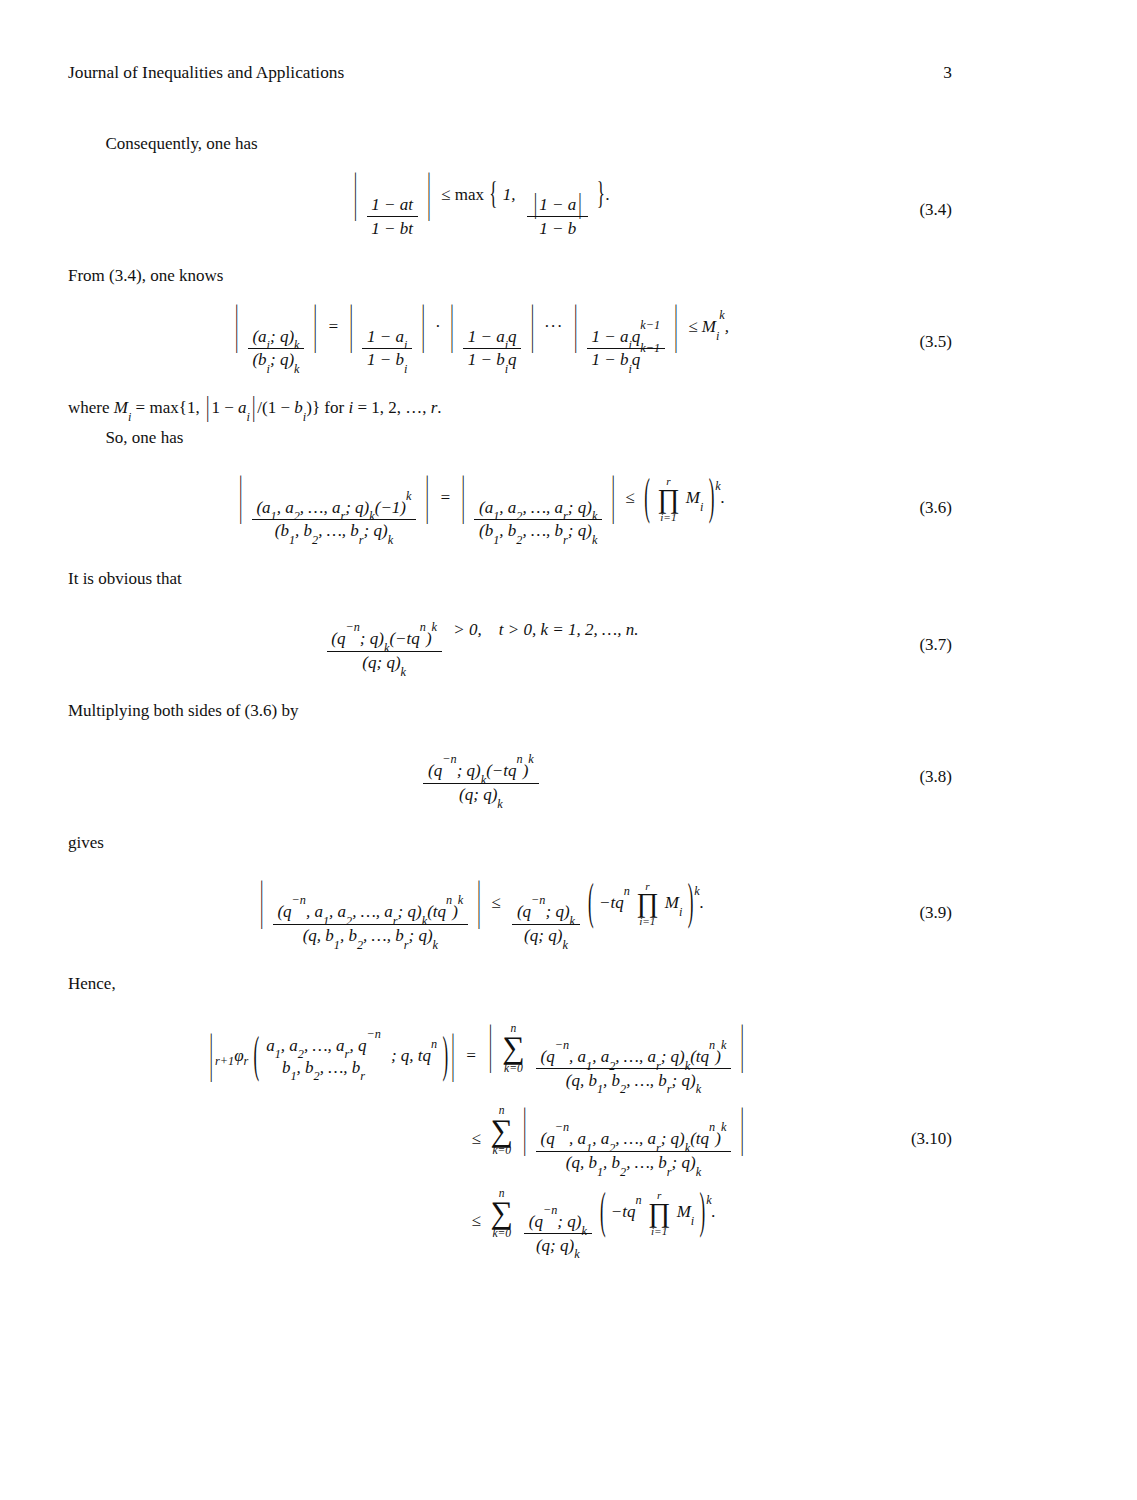Journal of Inequalities and Applications 3
Consequently, one has
| 1 − at 1 − bt | ≤ max { 1, |1 − a|1 − b }.
(3.4)
From (3.4), one knows
| (ai; q)k (bi; q)k | = | 1 − ai 1 − bi | · | 1 − aiq 1 − biq | ··· | 1 − aiqk−11 − biqk−1 | ≤ Mik,
(3.5)
where Mi = max{1, |1 − ai|/(1 − bi)} for i = 1, 2, …, r.
So, one has
| (a1, a2, …, ar; q)k(−1)k (b1, b2, …, br; q)k | = | (a1, a2, …, ar; q)k (b1, b2, …, br; q)k | ≤ ( r ∏ i=1 Mi )k.
(3.6)
It is obvious that
(q−n; q)k(−tqn)k (q; q)k > 0, t > 0, k = 1, 2, …, n.
(3.7)
Multiplying both sides of (3.6) by
(q−n; q)k(−tqn)k (q; q)k
(3.8)
gives
| (q−n, a1, a2, …, ar; q)k(tqn)k (q, b1, b2, …, br; q)k | ≤ (q−n; q)k (q; q)k ( −tqn r ∏ i=1 Mi )k.
(3.9)
Hence,
|r+1 φr (
a1, a2, …, ar, q−n
b1, b2, …, br
; q, tqn )| =
| n ∑ k=0 (q−n, a1, a2, …, ar; q)k(tqn)k (q, b1, b2, …, br; q)k |
≤
n ∑ k=0 | (q−n, a1, a2, …, ar; q)k(tqn)k (q, b1, b2, …, br; q)k |
≤
n ∑ k=0 (q−n; q)k (q; q)k ( −tqn r ∏ i=1 Mi )k.
(3.10)